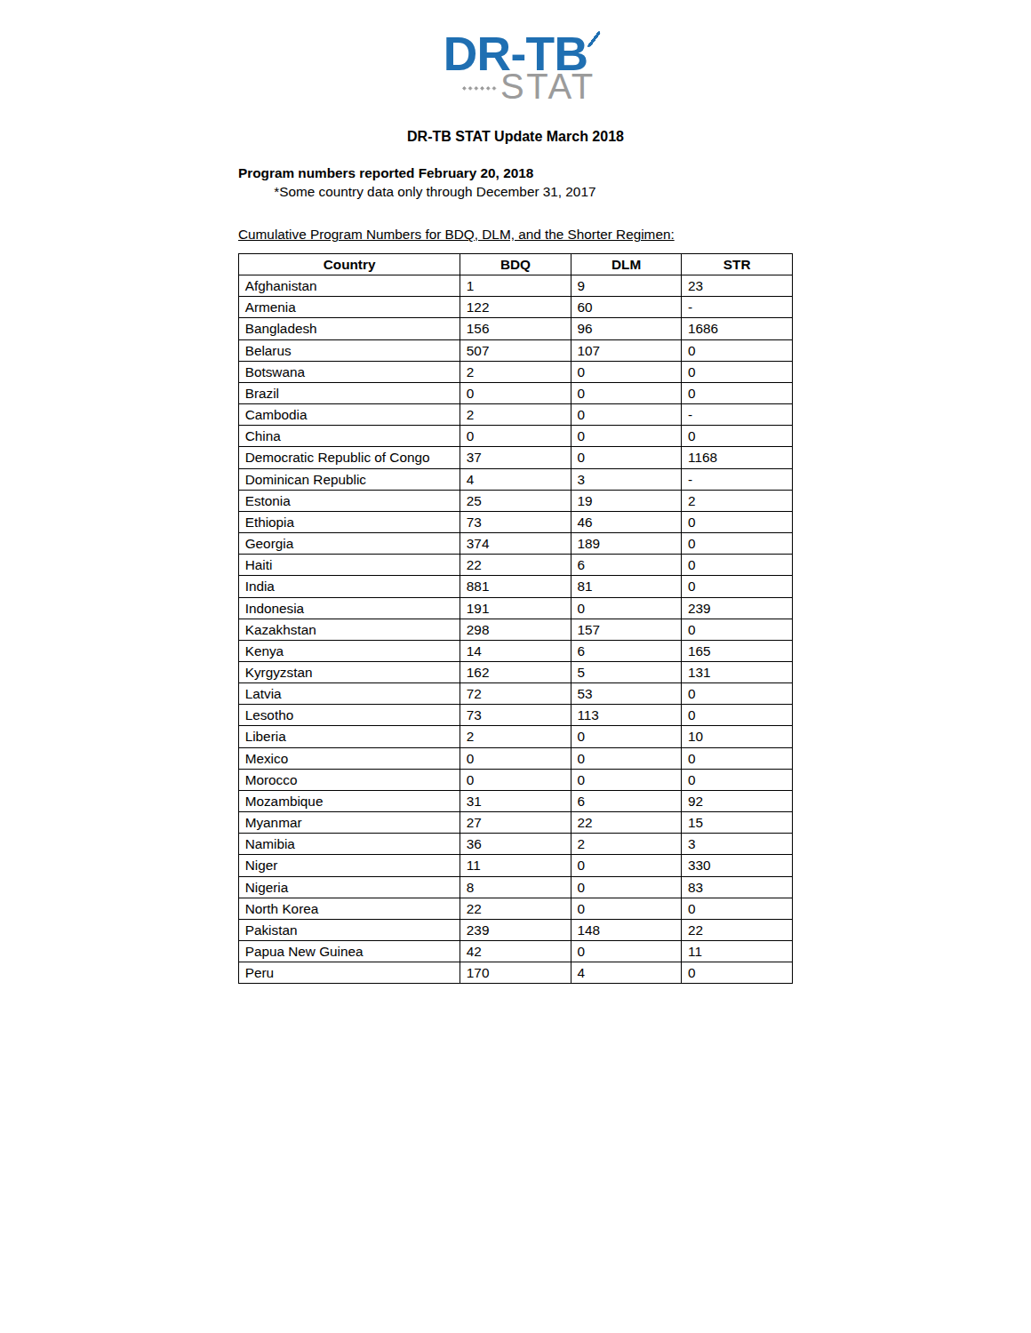DR-TB STAT
DR-TB STAT Update March 2018
Program numbers reported February 20, 2018
*Some country data only through December 31, 2017
Cumulative Program Numbers for BDQ, DLM, and the Shorter Regimen:
| Country | BDQ | DLM | STR |
| --- | --- | --- | --- |
| Afghanistan | 1 | 9 | 23 |
| Armenia | 122 | 60 | - |
| Bangladesh | 156 | 96 | 1686 |
| Belarus | 507 | 107 | 0 |
| Botswana | 2 | 0 | 0 |
| Brazil | 0 | 0 | 0 |
| Cambodia | 2 | 0 | - |
| China | 0 | 0 | 0 |
| Democratic Republic of Congo | 37 | 0 | 1168 |
| Dominican Republic | 4 | 3 | - |
| Estonia | 25 | 19 | 2 |
| Ethiopia | 73 | 46 | 0 |
| Georgia | 374 | 189 | 0 |
| Haiti | 22 | 6 | 0 |
| India | 881 | 81 | 0 |
| Indonesia | 191 | 0 | 239 |
| Kazakhstan | 298 | 157 | 0 |
| Kenya | 14 | 6 | 165 |
| Kyrgyzstan | 162 | 5 | 131 |
| Latvia | 72 | 53 | 0 |
| Lesotho | 73 | 113 | 0 |
| Liberia | 2 | 0 | 10 |
| Mexico | 0 | 0 | 0 |
| Morocco | 0 | 0 | 0 |
| Mozambique | 31 | 6 | 92 |
| Myanmar | 27 | 22 | 15 |
| Namibia | 36 | 2 | 3 |
| Niger | 11 | 0 | 330 |
| Nigeria | 8 | 0 | 83 |
| North Korea | 22 | 0 | 0 |
| Pakistan | 239 | 148 | 22 |
| Papua New Guinea | 42 | 0 | 11 |
| Peru | 170 | 4 | 0 |